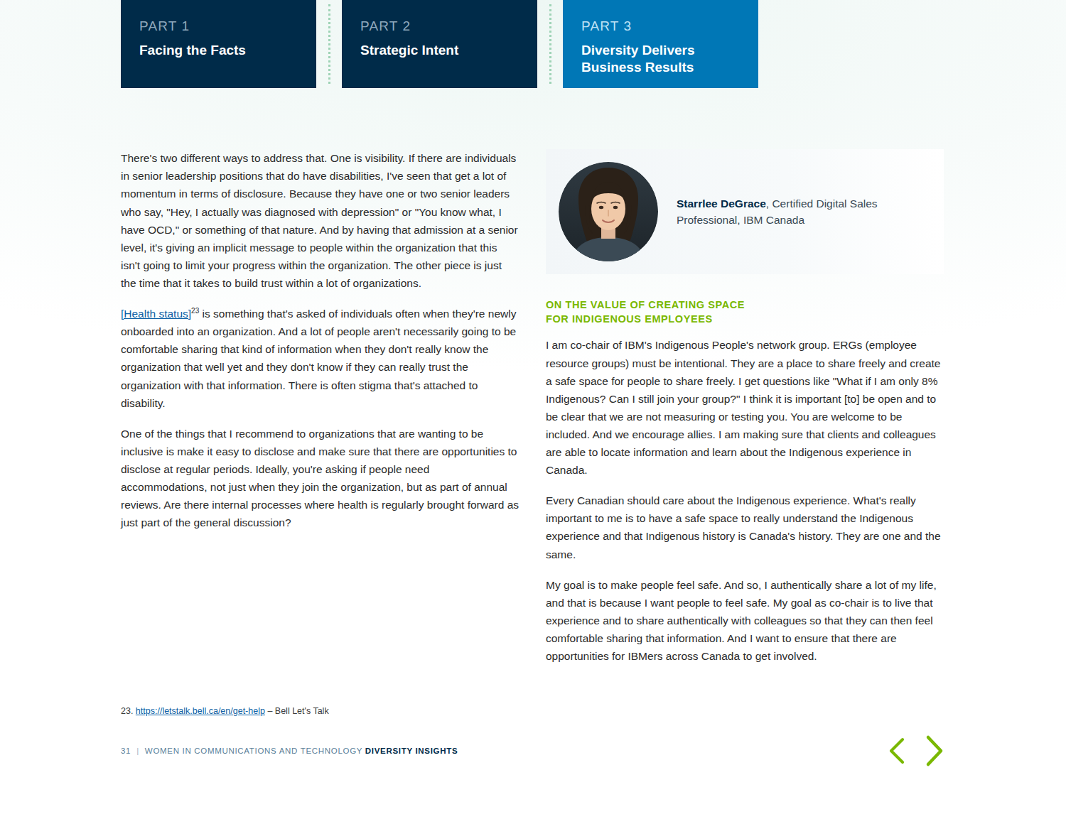PART 1
Facing the Facts
PART 2
Strategic Intent
PART 3
Diversity Delivers
Business Results
There's two different ways to address that. One is visibility. If there are individuals in senior leadership positions that do have disabilities, I've seen that get a lot of momentum in terms of disclosure. Because they have one or two senior leaders who say, "Hey, I actually was diagnosed with depression" or "You know what, I have OCD," or something of that nature. And by having that admission at a senior level, it's giving an implicit message to people within the organization that this isn't going to limit your progress within the organization. The other piece is just the time that it takes to build trust within a lot of organizations.
[Health status]23 is something that's asked of individuals often when they're newly onboarded into an organization. And a lot of people aren't necessarily going to be comfortable sharing that kind of information when they don't really know the organization that well yet and they don't know if they can really trust the organization with that information. There is often stigma that's attached to disability.
One of the things that I recommend to organizations that are wanting to be inclusive is make it easy to disclose and make sure that there are opportunities to disclose at regular periods. Ideally, you're asking if people need accommodations, not just when they join the organization, but as part of annual reviews. Are there internal processes where health is regularly brought forward as just part of the general discussion?
Starrlee DeGrace, Certified Digital Sales Professional, IBM Canada
On the value of creating space
for Indigenous employees
I am co-chair of IBM's Indigenous People's network group. ERGs (employee resource groups) must be intentional. They are a place to share freely and create a safe space for people to share freely. I get questions like "What if I am only 8% Indigenous? Can I still join your group?" I think it is important [to] be open and to be clear that we are not measuring or testing you. You are welcome to be included. And we encourage allies. I am making sure that clients and colleagues are able to locate information and learn about the Indigenous experience in Canada.
Every Canadian should care about the Indigenous experience. What's really important to me is to have a safe space to really understand the Indigenous experience and that Indigenous history is Canada's history. They are one and the same.
My goal is to make people feel safe. And so, I authentically share a lot of my life, and that is because I want people to feel safe. My goal as co-chair is to live that experience and to share authentically with colleagues so that they can then feel comfortable sharing that information. And I want to ensure that there are opportunities for IBMers across Canada to get involved.
23. https://letstalk.bell.ca/en/get-help – Bell Let's Talk
31|Women in Communications and Technology Diversity Insights